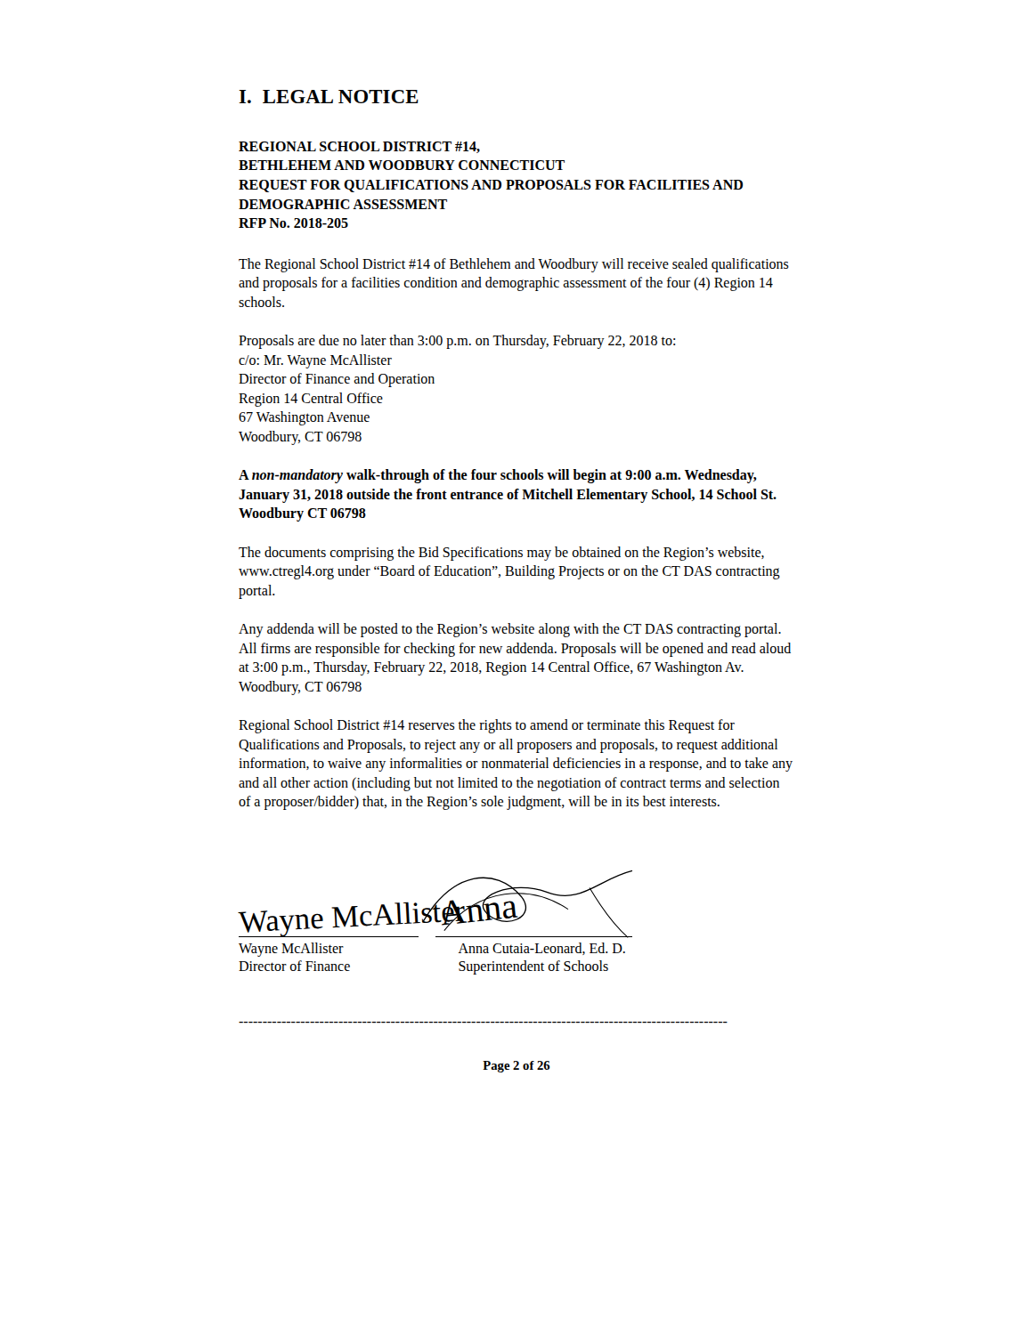I. LEGAL NOTICE
REGIONAL SCHOOL DISTRICT #14,
BETHLEHEM AND WOODBURY CONNECTICUT
REQUEST FOR QUALIFICATIONS AND PROPOSALS FOR FACILITIES AND
DEMOGRAPHIC ASSESSMENT
RFP No. 2018-205
The Regional School District #14 of Bethlehem and Woodbury will receive sealed qualifications and proposals for a facilities condition and demographic assessment of the four (4) Region 14 schools.
Proposals are due no later than 3:00 p.m. on Thursday, February 22, 2018 to:
c/o: Mr. Wayne McAllister
Director of Finance and Operation
Region 14 Central Office
67 Washington Avenue
Woodbury, CT 06798
A non-mandatory walk-through of the four schools will begin at 9:00 a.m. Wednesday, January 31, 2018 outside the front entrance of Mitchell Elementary School, 14 School St. Woodbury CT 06798
The documents comprising the Bid Specifications may be obtained on the Region’s website, www.ctregl4.org under “Board of Education”, Building Projects or on the CT DAS contracting portal.
Any addenda will be posted to the Region’s website along with the CT DAS contracting portal. All firms are responsible for checking for new addenda. Proposals will be opened and read aloud at 3:00 p.m., Thursday, February 22, 2018, Region 14 Central Office, 67 Washington Av. Woodbury, CT 06798
Regional School District #14 reserves the rights to amend or terminate this Request for Qualifications and Proposals, to reject any or all proposers and proposals, to request additional information, to waive any informalities or nonmaterial deficiencies in a response, and to take any and all other action (including but not limited to the negotiation of contract terms and selection of a proposer/bidder) that, in the Region’s sole judgment, will be in its best interests.
Wayne McAllister Anna
Wayne McAllister
Director of Finance
Anna Cutaia-Leonard, Ed. D.
Superintendent of Schools
-------------------------------------------------------------------------------------------------------
Page 2 of 26